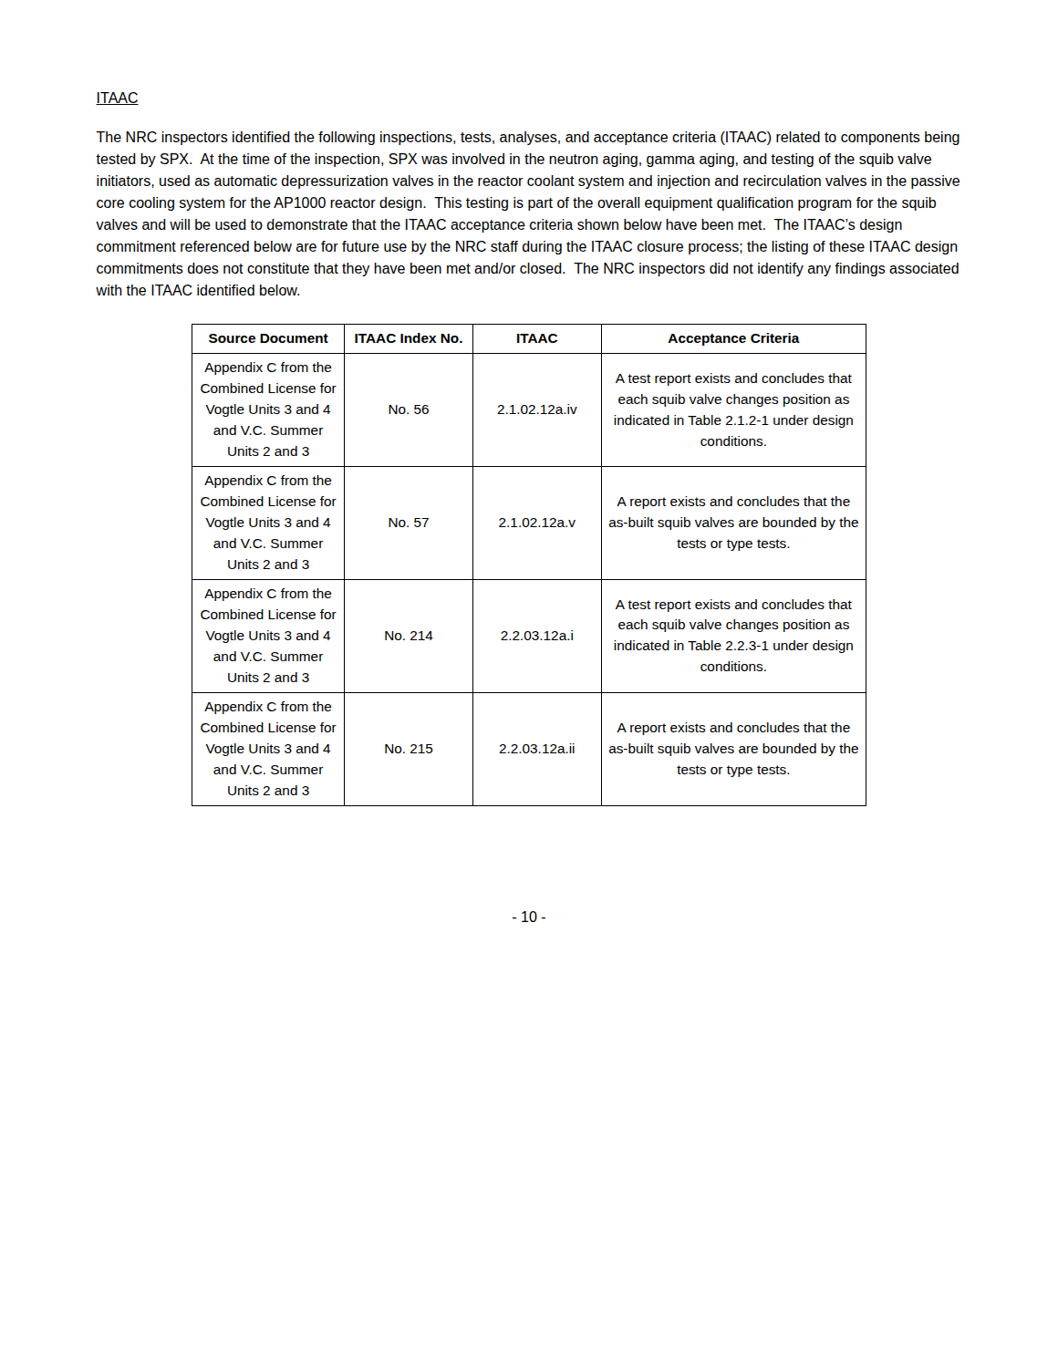ITAAC
The NRC inspectors identified the following inspections, tests, analyses, and acceptance criteria (ITAAC) related to components being tested by SPX. At the time of the inspection, SPX was involved in the neutron aging, gamma aging, and testing of the squib valve initiators, used as automatic depressurization valves in the reactor coolant system and injection and recirculation valves in the passive core cooling system for the AP1000 reactor design. This testing is part of the overall equipment qualification program for the squib valves and will be used to demonstrate that the ITAAC acceptance criteria shown below have been met. The ITAAC’s design commitment referenced below are for future use by the NRC staff during the ITAAC closure process; the listing of these ITAAC design commitments does not constitute that they have been met and/or closed. The NRC inspectors did not identify any findings associated with the ITAAC identified below.
| Source Document | ITAAC Index No. | ITAAC | Acceptance Criteria |
| --- | --- | --- | --- |
| Appendix C from the Combined License for Vogtle Units 3 and 4 and V.C. Summer Units 2 and 3 | No. 56 | 2.1.02.12a.iv | A test report exists and concludes that each squib valve changes position as indicated in Table 2.1.2-1 under design conditions. |
| Appendix C from the Combined License for Vogtle Units 3 and 4 and V.C. Summer Units 2 and 3 | No. 57 | 2.1.02.12a.v | A report exists and concludes that the as-built squib valves are bounded by the tests or type tests. |
| Appendix C from the Combined License for Vogtle Units 3 and 4 and V.C. Summer Units 2 and 3 | No. 214 | 2.2.03.12a.i | A test report exists and concludes that each squib valve changes position as indicated in Table 2.2.3-1 under design conditions. |
| Appendix C from the Combined License for Vogtle Units 3 and 4 and V.C. Summer Units 2 and 3 | No. 215 | 2.2.03.12a.ii | A report exists and concludes that the as-built squib valves are bounded by the tests or type tests. |
- 10 -